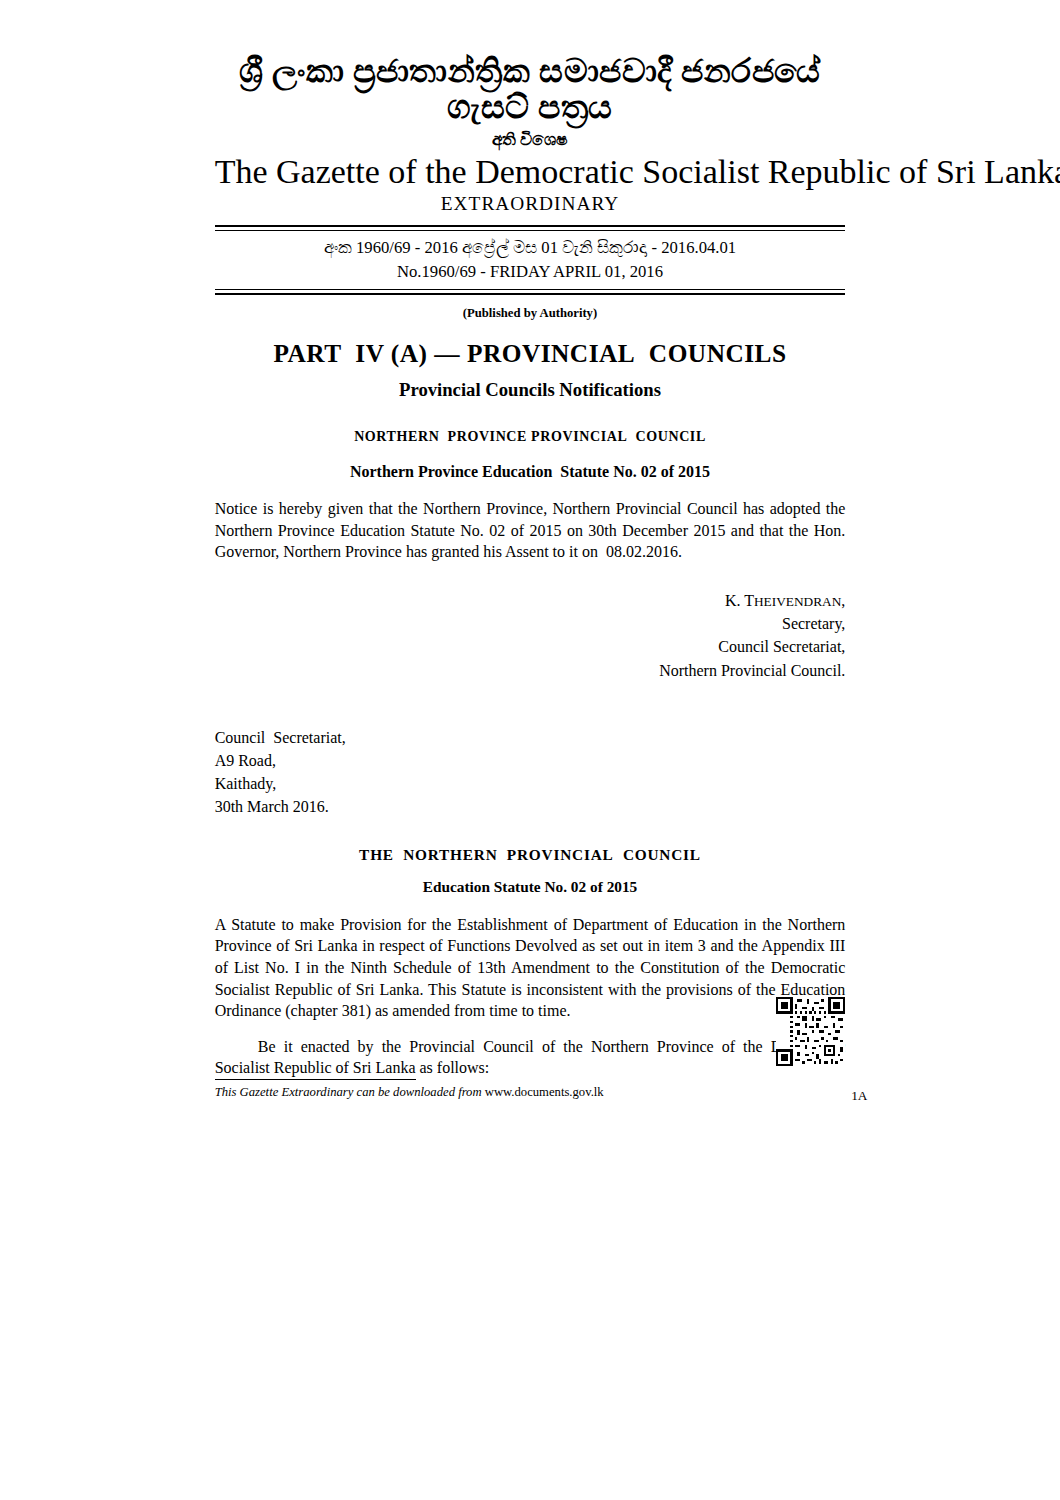ශ්‍රී ලංකා ප්‍රජාතාන්ත්‍රික සමාජවාදී ජනරජයේ ගැසට් පත්‍රය
අති විශෙෂ
The Gazette of the Democratic Socialist Republic of Sri Lanka
EXTRAORDINARY
අංක 1960/69 - 2016 අප්‍රේල් මස 01 වැනි සිකුරාදා - 2016.04.01
No.1960/69 - FRIDAY APRIL 01, 2016
(Published by Authority)
PART IV (A) — PROVINCIAL COUNCILS
Provincial Councils Notifications
NORTHERN PROVINCE PROVINCIAL COUNCIL
Northern Province Education Statute No. 02 of 2015
Notice is hereby given that the Northern Province, Northern Provincial Council has adopted the Northern Province Education Statute No. 02 of 2015 on 30th December 2015 and that the Hon. Governor, Northern Province has granted his Assent to it on 08.02.2016.
K. THEIVENDRAN,
Secretary,
Council Secretariat,
Northern Provincial Council.
Council Secretariat,
A9 Road,
Kaithady,
30th March 2016.
THE NORTHERN PROVINCIAL COUNCIL
Education Statute No. 02 of 2015
A Statute to make Provision for the Establishment of Department of Education in the Northern Province of Sri Lanka in respect of Functions Devolved as set out in item 3 and the Appendix III of List No. I in the Ninth Schedule of 13th Amendment to the Constitution of the Democratic Socialist Republic of Sri Lanka. This Statute is inconsistent with the provisions of the Education Ordinance (chapter 381) as amended from time to time.
Be it enacted by the Provincial Council of the Northern Province of the Democratic Socialist Republic of Sri Lanka as follows:
This Gazette Extraordinary can be downloaded from www.documents.gov.lk
1A